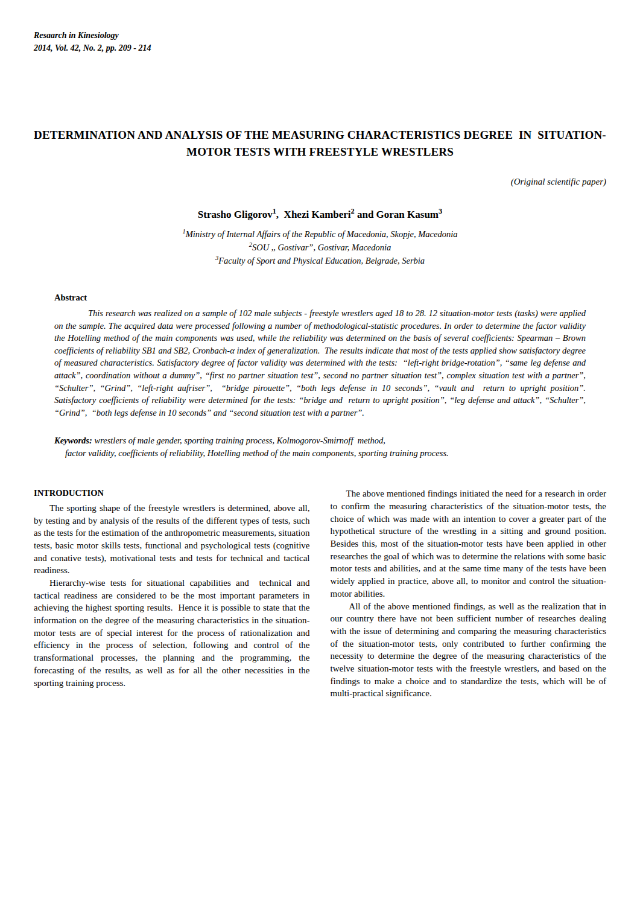Resaarch in Kinesiology 2014, Vol. 42, No. 2, pp. 209 - 214
Determination and Analysis of the Measuring Characteristics Degree in Situation-Motor Tests with Freestyle Wrestlers
(Original scientific paper)
Strasho Gligorov1, Xhezi Kamberi2 and Goran Kasum3
1Ministry of Internal Affairs of the Republic of Macedonia, Skopje, Macedonia 2SOU ,, Gostivar”, Gostivar, Macedonia 3Faculty of Sport and Physical Education, Belgrade, Serbia
Abstract
This research was realized on a sample of 102 male subjects - freestyle wrestlers aged 18 to 28. 12 situation-motor tests (tasks) were applied on the sample. The acquired data were processed following a number of methodological-statistic procedures. In order to determine the factor validity the Hotelling method of the main components was used, while the reliability was determined on the basis of several coefficients: Spearman – Brown coefficients of reliability SB1 and SB2, Cronbach-α index of generalization. The results indicate that most of the tests applied show satisfactory degree of measured characteristics. Satisfactory degree of factor validity was determined with the tests: “left-right bridge-rotation”, “same leg defense and attack”, coordination without a dummy”, “first no partner situation test”, second no partner situation test”, complex situation test with a partner”, “Schulter”, “Grind”, “left-right aufriser”, “bridge pirouette”, “both legs defense in 10 seconds”, “vault and return to upright position”. Satisfactory coefficients of reliability were determined for the tests: “bridge and return to upright position”, “leg defense and attack”, “Schulter”, “Grind”, “both legs defense in 10 seconds” and “second situation test with a partner”.
Keywords: wrestlers of male gender, sporting training process, Kolmogorov-Smirnoff method, factor validity, coefficients of reliability, Hotelling method of the main components, sporting training process.
Introduction
The sporting shape of the freestyle wrestlers is determined, above all, by testing and by analysis of the results of the different types of tests, such as the tests for the estimation of the anthropometric measurements, situation tests, basic motor skills tests, functional and psychological tests (cognitive and conative tests), motivational tests and tests for technical and tactical readiness.
Hierarchy-wise tests for situational capabilities and technical and tactical readiness are considered to be the most important parameters in achieving the highest sporting results. Hence it is possible to state that the information on the degree of the measuring characteristics in the situation-motor tests are of special interest for the process of rationalization and efficiency in the process of selection, following and control of the transformational processes, the planning and the programming, the forecasting of the results, as well as for all the other necessities in the sporting training process.
The above mentioned findings initiated the need for a research in order to confirm the measuring characteristics of the situation-motor tests, the choice of which was made with an intention to cover a greater part of the hypothetical structure of the wrestling in a sitting and ground position. Besides this, most of the situation-motor tests have been applied in other researches the goal of which was to determine the relations with some basic motor tests and abilities, and at the same time many of the tests have been widely applied in practice, above all, to monitor and control the situation-motor abilities.
All of the above mentioned findings, as well as the realization that in our country there have not been sufficient number of researches dealing with the issue of determining and comparing the measuring characteristics of the situation-motor tests, only contributed to further confirming the necessity to determine the degree of the measuring characteristics of the twelve situation-motor tests with the freestyle wrestlers, and based on the findings to make a choice and to standardize the tests, which will be of multi-practical significance.